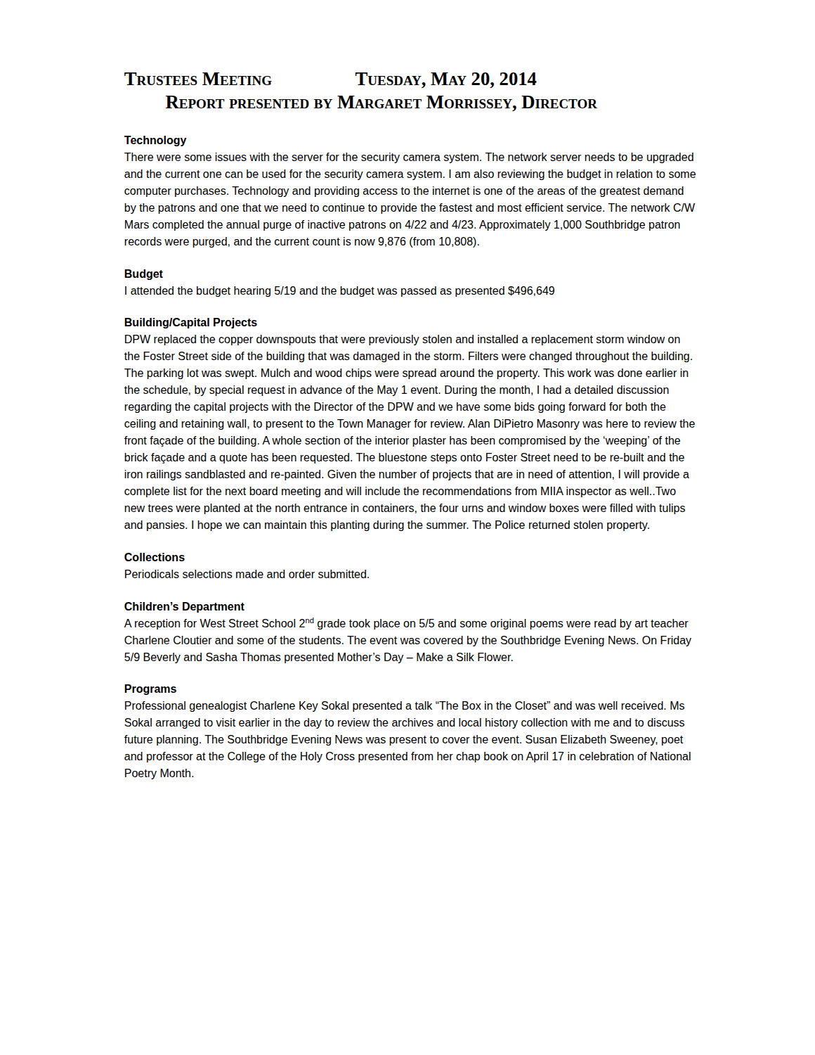Trustees Meeting Tuesday, May 20, 2014 Report presented by Margaret Morrissey, Director
Technology
There were some issues with the server for the security camera system. The network server needs to be upgraded and the current one can be used for the security camera system. I am also reviewing the budget in relation to some computer purchases. Technology and providing access to the internet is one of the areas of the greatest demand by the patrons and one that we need to continue to provide the fastest and most efficient service. The network C/W Mars completed the annual purge of inactive patrons on 4/22 and 4/23. Approximately 1,000 Southbridge patron records were purged, and the current count is now 9,876 (from 10,808).
Budget
I attended the budget hearing 5/19 and the budget was passed as presented $496,649
Building/Capital Projects
DPW replaced the copper downspouts that were previously stolen and installed a replacement storm window on the Foster Street side of the building that was damaged in the storm. Filters were changed throughout the building. The parking lot was swept. Mulch and wood chips were spread around the property. This work was done earlier in the schedule, by special request in advance of the May 1 event. During the month, I had a detailed discussion regarding the capital projects with the Director of the DPW and we have some bids going forward for both the ceiling and retaining wall, to present to the Town Manager for review. Alan DiPietro Masonry was here to review the front façade of the building. A whole section of the interior plaster has been compromised by the ‘weeping’ of the brick façade and a quote has been requested. The bluestone steps onto Foster Street need to be re-built and the iron railings sandblasted and re-painted. Given the number of projects that are in need of attention, I will provide a complete list for the next board meeting and will include the recommendations from MIIA inspector as well..Two new trees were planted at the north entrance in containers, the four urns and window boxes were filled with tulips and pansies. I hope we can maintain this planting during the summer. The Police returned stolen property.
Collections
Periodicals selections made and order submitted.
Children’s Department
A reception for West Street School 2nd grade took place on 5/5 and some original poems were read by art teacher Charlene Cloutier and some of the students. The event was covered by the Southbridge Evening News. On Friday 5/9 Beverly and Sasha Thomas presented Mother’s Day – Make a Silk Flower.
Programs
Professional genealogist Charlene Key Sokal presented a talk “The Box in the Closet” and was well received. Ms Sokal arranged to visit earlier in the day to review the archives and local history collection with me and to discuss future planning. The Southbridge Evening News was present to cover the event. Susan Elizabeth Sweeney, poet and professor at the College of the Holy Cross presented from her chap book on April 17 in celebration of National Poetry Month.